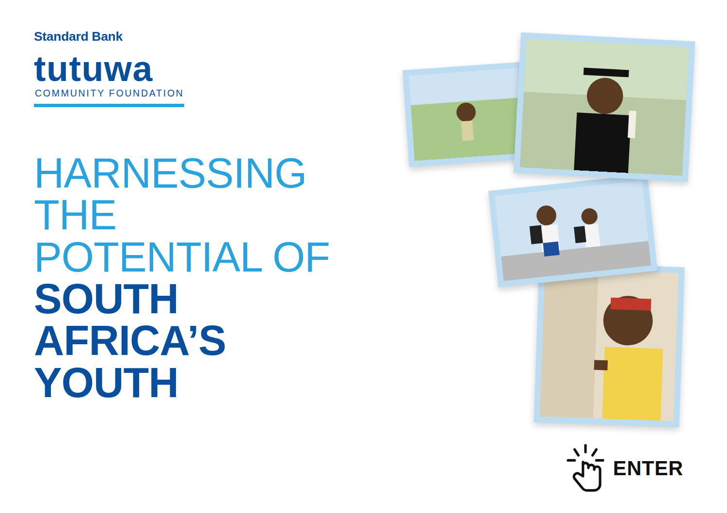Standard Bank
tutuwa
COMMUNITY FOUNDATION
Harnessing the Potential of South Africa’s Youth
Enter